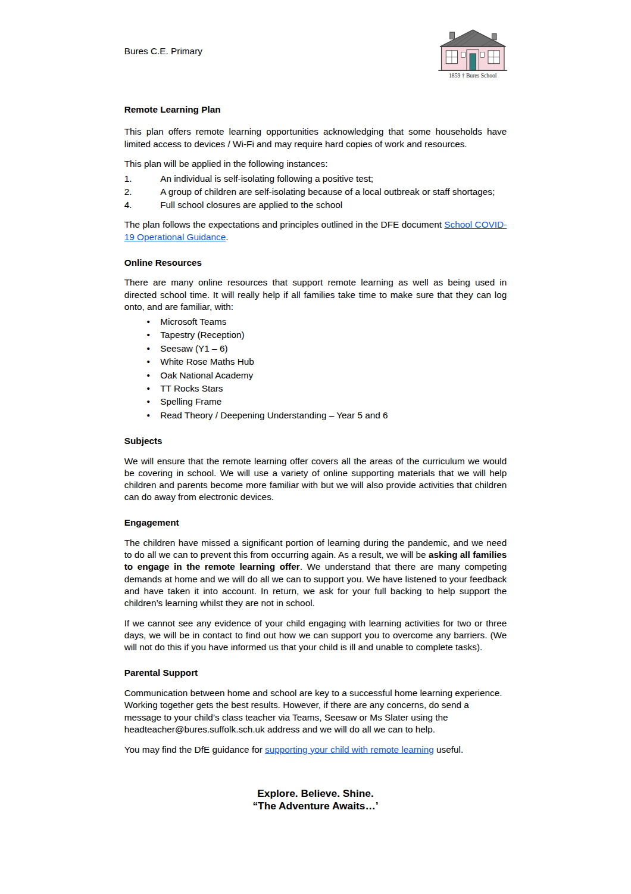Bures C.E. Primary
1859 † Bures School
Remote Learning Plan
This plan offers remote learning opportunities acknowledging that some households have limited access to devices / Wi-Fi and may require hard copies of work and resources.
This plan will be applied in the following instances:
1.
An individual is self-isolating following a positive test;
2.
A group of children are self-isolating because of a local outbreak or staff shortages;
4.
Full school closures are applied to the school
The plan follows the expectations and principles outlined in the DFE document School COVID-19 Operational Guidance.
Online Resources
There are many online resources that support remote learning as well as being used in directed school time. It will really help if all families take time to make sure that they can log onto, and are familiar, with:
Microsoft Teams
Tapestry (Reception)
Seesaw (Y1 – 6)
White Rose Maths Hub
Oak National Academy
TT Rocks Stars
Spelling Frame
Read Theory / Deepening Understanding – Year 5 and 6
Subjects
We will ensure that the remote learning offer covers all the areas of the curriculum we would be covering in school. We will use a variety of online supporting materials that we will help children and parents become more familiar with but we will also provide activities that children can do away from electronic devices.
Engagement
The children have missed a significant portion of learning during the pandemic, and we need to do all we can to prevent this from occurring again. As a result, we will be asking all families to engage in the remote learning offer. We understand that there are many competing demands at home and we will do all we can to support you. We have listened to your feedback and have taken it into account. In return, we ask for your full backing to help support the children’s learning whilst they are not in school.
If we cannot see any evidence of your child engaging with learning activities for two or three days, we will be in contact to find out how we can support you to overcome any barriers. (We will not do this if you have informed us that your child is ill and unable to complete tasks).
Parental Support
Communication between home and school are key to a successful home learning experience. Working together gets the best results. However, if there are any concerns, do send a message to your child’s class teacher via Teams, Seesaw or Ms Slater using the headteacher@bures.suffolk.sch.uk address and we will do all we can to help.
You may find the DfE guidance for supporting your child with remote learning useful.
Explore. Believe. Shine.
“The Adventure Awaits…’